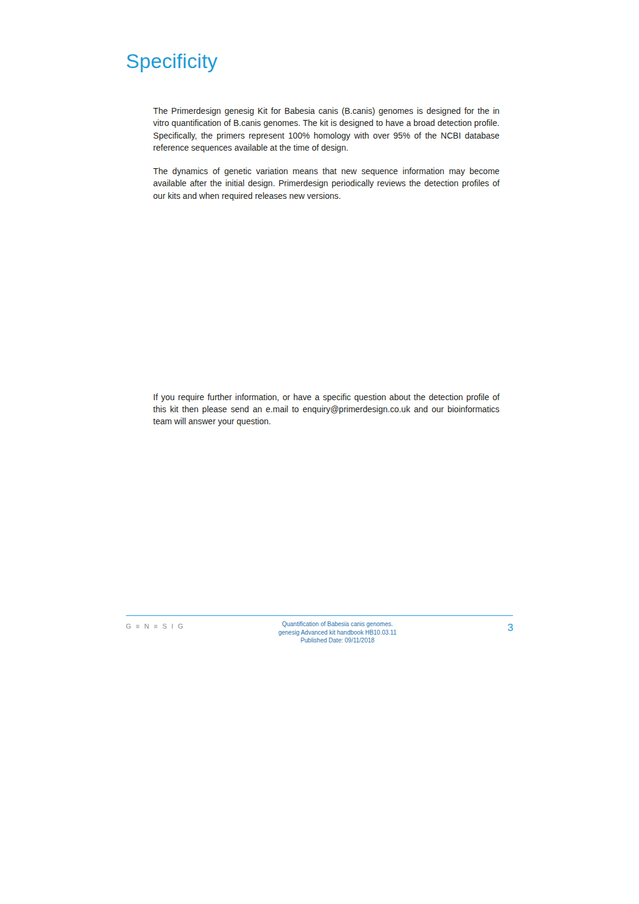Specificity
The Primerdesign genesig Kit for Babesia canis (B.canis) genomes is designed for the in vitro quantification of B.canis genomes. The kit is designed to have a broad detection profile. Specifically, the primers represent 100% homology with over 95% of the NCBI database reference sequences available at the time of design.
The dynamics of genetic variation means that new sequence information may become available after the initial design. Primerdesign periodically reviews the detection profiles of our kits and when required releases new versions.
If you require further information, or have a specific question about the detection profile of this kit then please send an e.mail to enquiry@primerdesign.co.uk and our bioinformatics team will answer your question.
G ≡ N ≡ S I G
Quantification of Babesia canis genomes.
genesig Advanced kit handbook HB10.03.11
Published Date: 09/11/2018
3